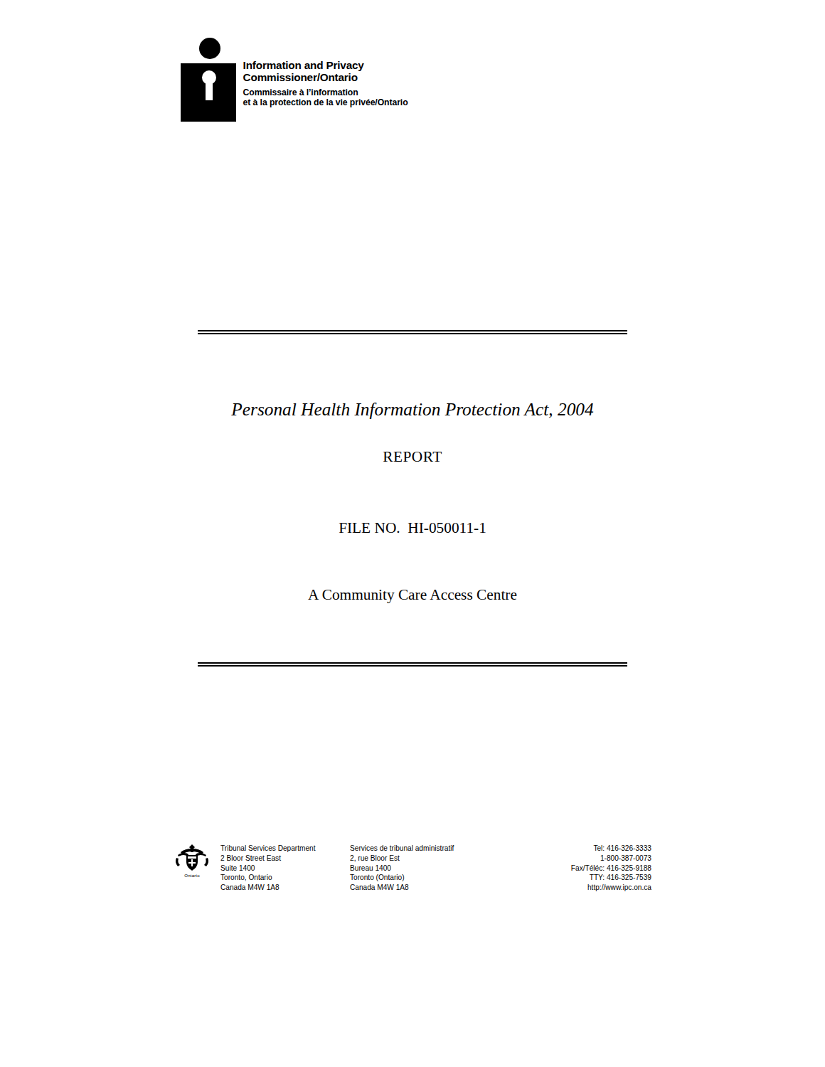Information and Privacy
Commissioner/Ontario
Commissaire à l’information
et à la protection de la vie privée/Ontario
Personal Health Information Protection Act, 2004
REPORT
FILE NO. HI-050011-1
A Community Care Access Centre
Ontario
Tribunal Services Department
2 Bloor Street East
Suite 1400
Toronto, Ontario
Canada M4W 1A8
Services de tribunal administratif
2, rue Bloor Est
Bureau 1400
Toronto (Ontario)
Canada M4W 1A8
Tel: 416-326-3333
1-800-387-0073
Fax/Téléc: 416-325-9188
TTY: 416-325-7539
http://www.ipc.on.ca